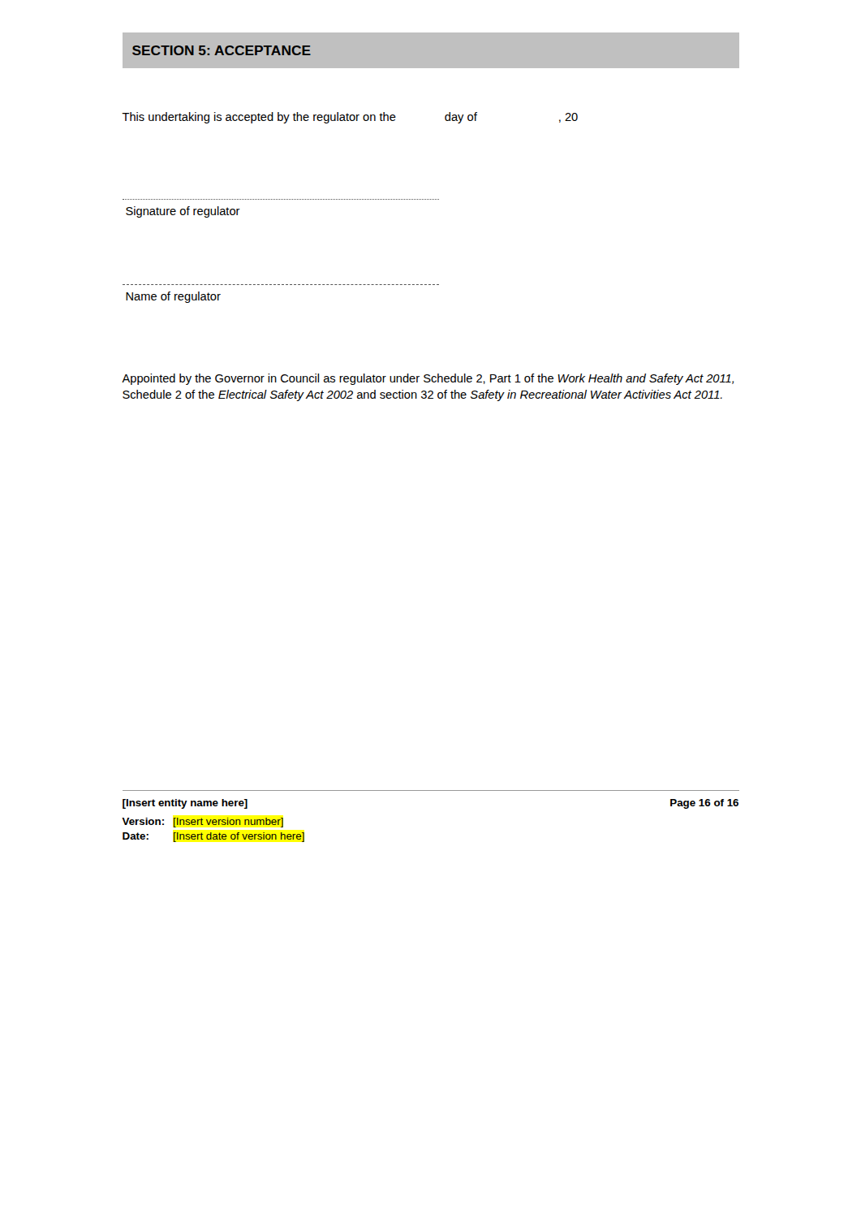SECTION 5: ACCEPTANCE
This undertaking is accepted by the regulator on the day of , 20
Signature of regulator
Name of regulator
Appointed by the Governor in Council as regulator under Schedule 2, Part 1 of the Work Health and Safety Act 2011, Schedule 2 of the Electrical Safety Act 2002 and section 32 of the Safety in Recreational Water Activities Act 2011.
[Insert entity name here] Page 16 of 16
| Version: | [Insert version number] |
| Date: | [Insert date of version here] |